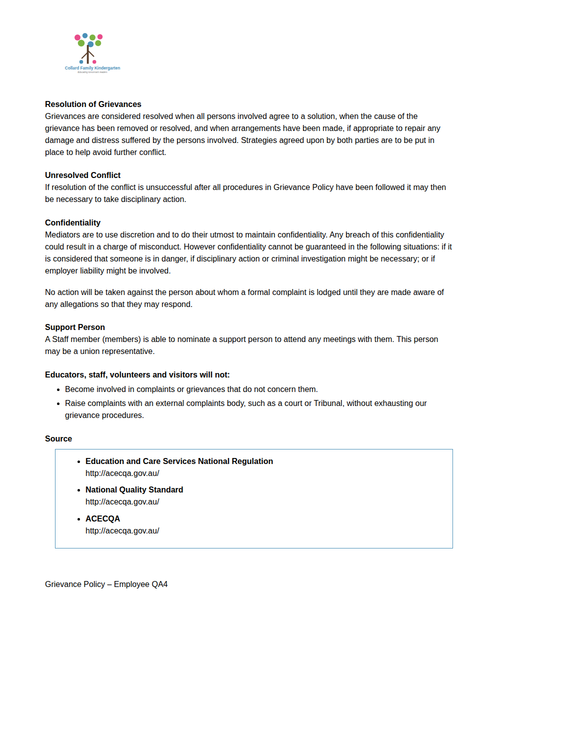Resolution of Grievances
Grievances are considered resolved when all persons involved agree to a solution, when the cause of the grievance has been removed or resolved, and when arrangements have been made, if appropriate to repair any damage and distress suffered by the persons involved. Strategies agreed upon by both parties are to be put in place to help avoid further conflict.
Unresolved Conflict
If resolution of the conflict is unsuccessful after all procedures in Grievance Policy have been followed it may then be necessary to take disciplinary action.
Confidentiality
Mediators are to use discretion and to do their utmost to maintain confidentiality. Any breach of this confidentiality could result in a charge of misconduct. However confidentiality cannot be guaranteed in the following situations: if it is considered that someone is in danger, if disciplinary action or criminal investigation might be necessary; or if employer liability might be involved.
No action will be taken against the person about whom a formal complaint is lodged until they are made aware of any allegations so that they may respond.
Support Person
A Staff member (members) is able to nominate a support person to attend any meetings with them. This person may be a union representative.
Educators, staff, volunteers and visitors will not:
Become involved in complaints or grievances that do not concern them.
Raise complaints with an external complaints body, such as a court or Tribunal, without exhausting our grievance procedures.
Source
Education and Care Services National Regulation http://acecqa.gov.au/
National Quality Standard http://acecqa.gov.au/
ACECQA http://acecqa.gov.au/
Grievance Policy – Employee QA4